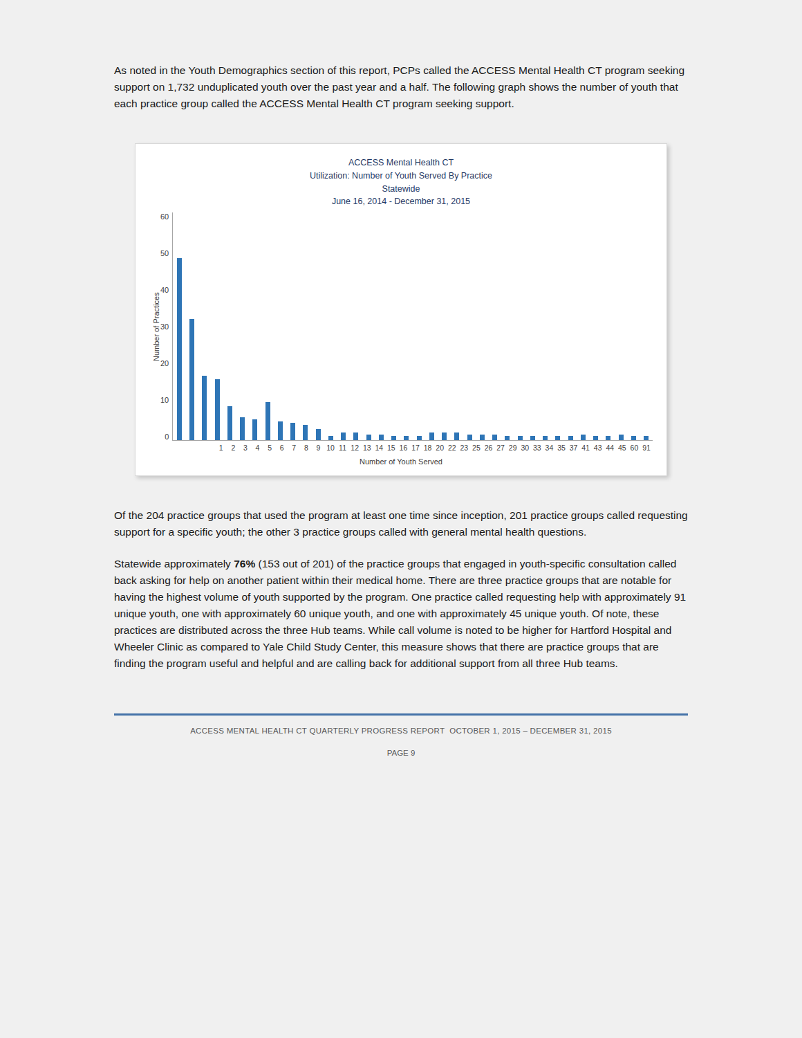As noted in the Youth Demographics section of this report, PCPs called the ACCESS Mental Health CT program seeking support on 1,732 unduplicated youth over the past year and a half. The following graph shows the number of youth that each practice group called the ACCESS Mental Health CT program seeking support.
ACCESS Mental Health CT
Utilization: Number of Youth Served By Practice
Statewide
June 16, 2014 - December 31, 2015
Number of Practices
60
50
40
30
20
10
0
123456789101112131415161718202223252627293033343537414344456091
Number of Youth Served
Of the 204 practice groups that used the program at least one time since inception, 201 practice groups called requesting support for a specific youth; the other 3 practice groups called with general mental health questions.
Statewide approximately 76% (153 out of 201) of the practice groups that engaged in youth-specific consultation called back asking for help on another patient within their medical home. There are three practice groups that are notable for having the highest volume of youth supported by the program. One practice called requesting help with approximately 91 unique youth, one with approximately 60 unique youth, and one with approximately 45 unique youth. Of note, these practices are distributed across the three Hub teams. While call volume is noted to be higher for Hartford Hospital and Wheeler Clinic as compared to Yale Child Study Center, this measure shows that there are practice groups that are finding the program useful and helpful and are calling back for additional support from all three Hub teams.
ACCESS MENTAL HEALTH CT QUARTERLY PROGRESS REPORT OCTOBER 1, 2015 – DECEMBER 31, 2015
PAGE 9